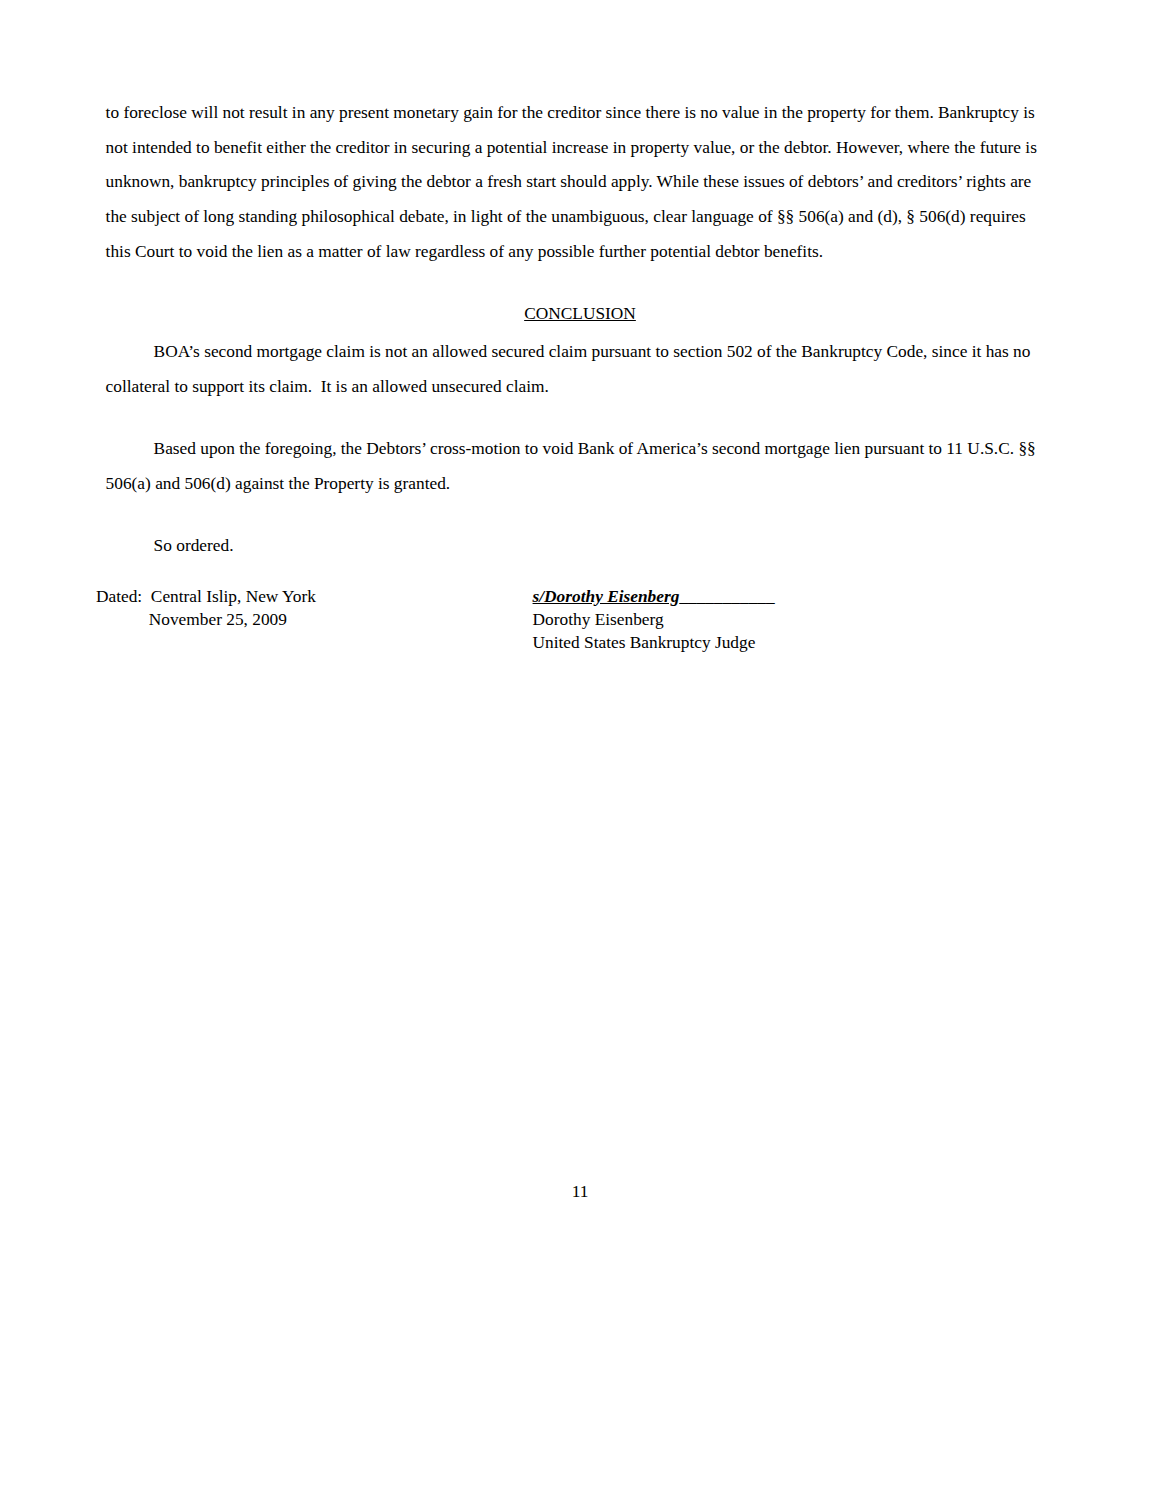to foreclose will not result in any present monetary gain for the creditor since there is no value in the property for them. Bankruptcy is not intended to benefit either the creditor in securing a potential increase in property value, or the debtor. However, where the future is unknown, bankruptcy principles of giving the debtor a fresh start should apply. While these issues of debtors’ and creditors’ rights are the subject of long standing philosophical debate, in light of the unambiguous, clear language of §§ 506(a) and (d), § 506(d) requires this Court to void the lien as a matter of law regardless of any possible further potential debtor benefits.
CONCLUSION
BOA’s second mortgage claim is not an allowed secured claim pursuant to section 502 of the Bankruptcy Code, since it has no collateral to support its claim. It is an allowed unsecured claim.
Based upon the foregoing, the Debtors’ cross-motion to void Bank of America’s second mortgage lien pursuant to 11 U.S.C. §§ 506(a) and 506(d) against the Property is granted.
So ordered.
| Dated: Central Islip, New York November 25, 2009 | s/Dorothy Eisenberg ___________ Dorothy Eisenberg United States Bankruptcy Judge |
11